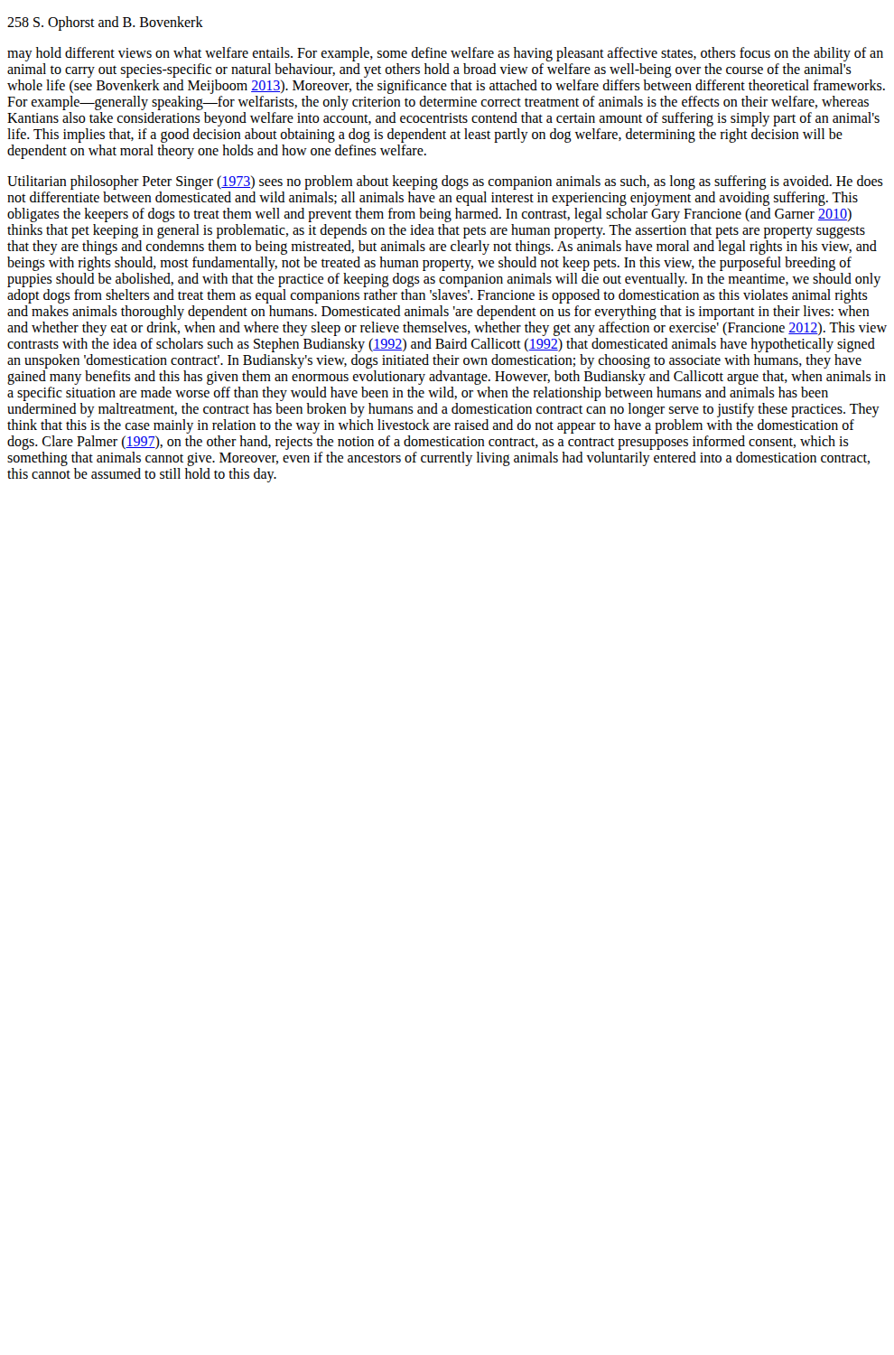258 S. Ophorst and B. Bovenkerk
may hold different views on what welfare entails. For example, some define welfare as having pleasant affective states, others focus on the ability of an animal to carry out species-specific or natural behaviour, and yet others hold a broad view of welfare as well-being over the course of the animal's whole life (see Bovenkerk and Meijboom 2013). Moreover, the significance that is attached to welfare differs between different theoretical frameworks. For example—generally speaking—for welfarists, the only criterion to determine correct treatment of animals is the effects on their welfare, whereas Kantians also take considerations beyond welfare into account, and ecocentrists contend that a certain amount of suffering is simply part of an animal's life. This implies that, if a good decision about obtaining a dog is dependent at least partly on dog welfare, determining the right decision will be dependent on what moral theory one holds and how one defines welfare.
Utilitarian philosopher Peter Singer (1973) sees no problem about keeping dogs as companion animals as such, as long as suffering is avoided. He does not differentiate between domesticated and wild animals; all animals have an equal interest in experiencing enjoyment and avoiding suffering. This obligates the keepers of dogs to treat them well and prevent them from being harmed. In contrast, legal scholar Gary Francione (and Garner 2010) thinks that pet keeping in general is problematic, as it depends on the idea that pets are human property. The assertion that pets are property suggests that they are things and condemns them to being mistreated, but animals are clearly not things. As animals have moral and legal rights in his view, and beings with rights should, most fundamentally, not be treated as human property, we should not keep pets. In this view, the purposeful breeding of puppies should be abolished, and with that the practice of keeping dogs as companion animals will die out eventually. In the meantime, we should only adopt dogs from shelters and treat them as equal companions rather than 'slaves'. Francione is opposed to domestication as this violates animal rights and makes animals thoroughly dependent on humans. Domesticated animals 'are dependent on us for everything that is important in their lives: when and whether they eat or drink, when and where they sleep or relieve themselves, whether they get any affection or exercise' (Francione 2012). This view contrasts with the idea of scholars such as Stephen Budiansky (1992) and Baird Callicott (1992) that domesticated animals have hypothetically signed an unspoken 'domestication contract'. In Budiansky's view, dogs initiated their own domestication; by choosing to associate with humans, they have gained many benefits and this has given them an enormous evolutionary advantage. However, both Budiansky and Callicott argue that, when animals in a specific situation are made worse off than they would have been in the wild, or when the relationship between humans and animals has been undermined by maltreatment, the contract has been broken by humans and a domestication contract can no longer serve to justify these practices. They think that this is the case mainly in relation to the way in which livestock are raised and do not appear to have a problem with the domestication of dogs. Clare Palmer (1997), on the other hand, rejects the notion of a domestication contract, as a contract presupposes informed consent, which is something that animals cannot give. Moreover, even if the ancestors of currently living animals had voluntarily entered into a domestication contract, this cannot be assumed to still hold to this day.